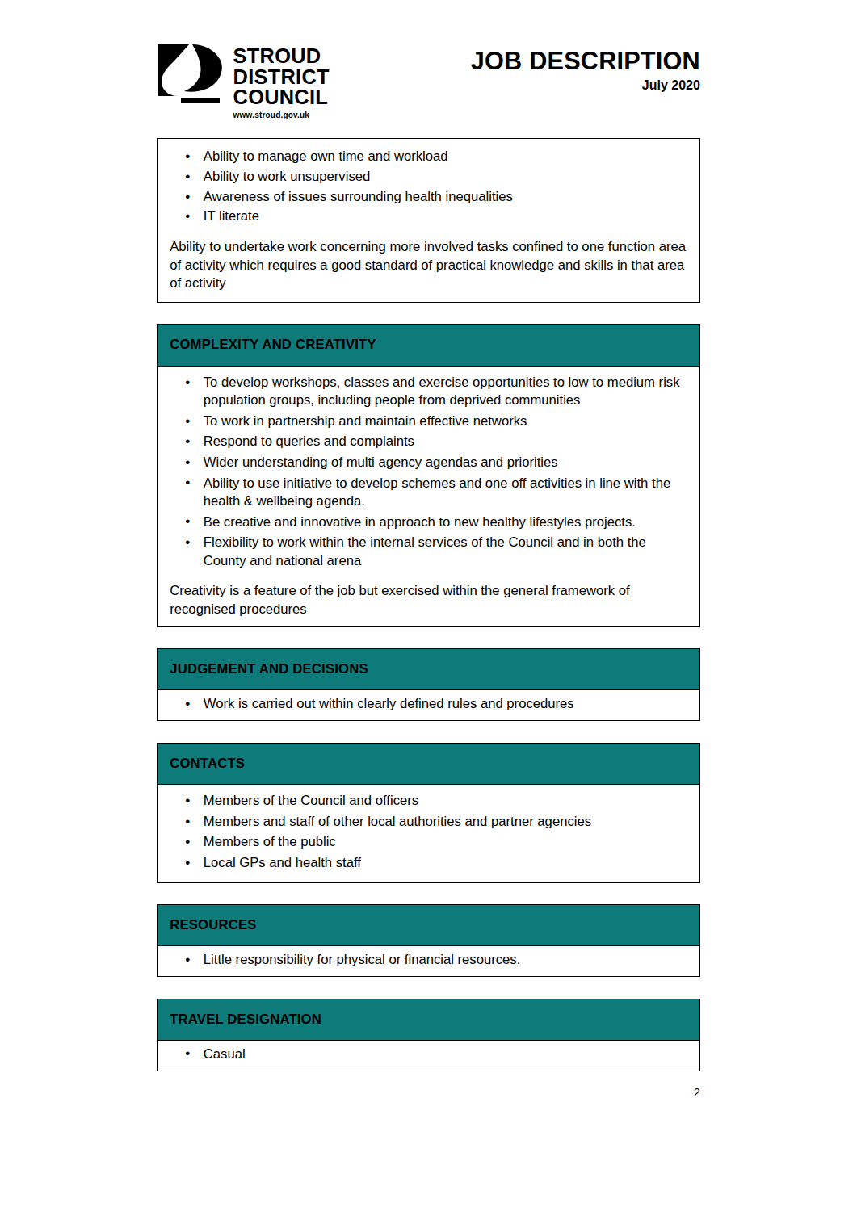STROUD DISTRICT COUNCIL
www.stroud.gov.uk
JOB DESCRIPTION
July 2020
Ability to manage own time and workload
Ability to work unsupervised
Awareness of issues surrounding health inequalities
IT literate
Ability to undertake work concerning more involved tasks confined to one function area of activity which requires a good standard of practical knowledge and skills in that area of activity
COMPLEXITY AND CREATIVITY
To develop workshops, classes and exercise opportunities to low to medium risk population groups, including people from deprived communities
To work in partnership and maintain effective networks
Respond to queries and complaints
Wider understanding of multi agency agendas and priorities
Ability to use initiative to develop schemes and one off activities in line with the health & wellbeing agenda.
Be creative and innovative in approach to new healthy lifestyles projects.
Flexibility to work within the internal services of the Council and in both the County and national arena
Creativity is a feature of the job but exercised within the general framework of recognised procedures
JUDGEMENT AND DECISIONS
Work is carried out within clearly defined rules and procedures
CONTACTS
Members of the Council and officers
Members and staff of other local authorities and partner agencies
Members of the public
Local GPs and health staff
RESOURCES
Little responsibility for physical or financial resources.
TRAVEL DESIGNATION
Casual
2